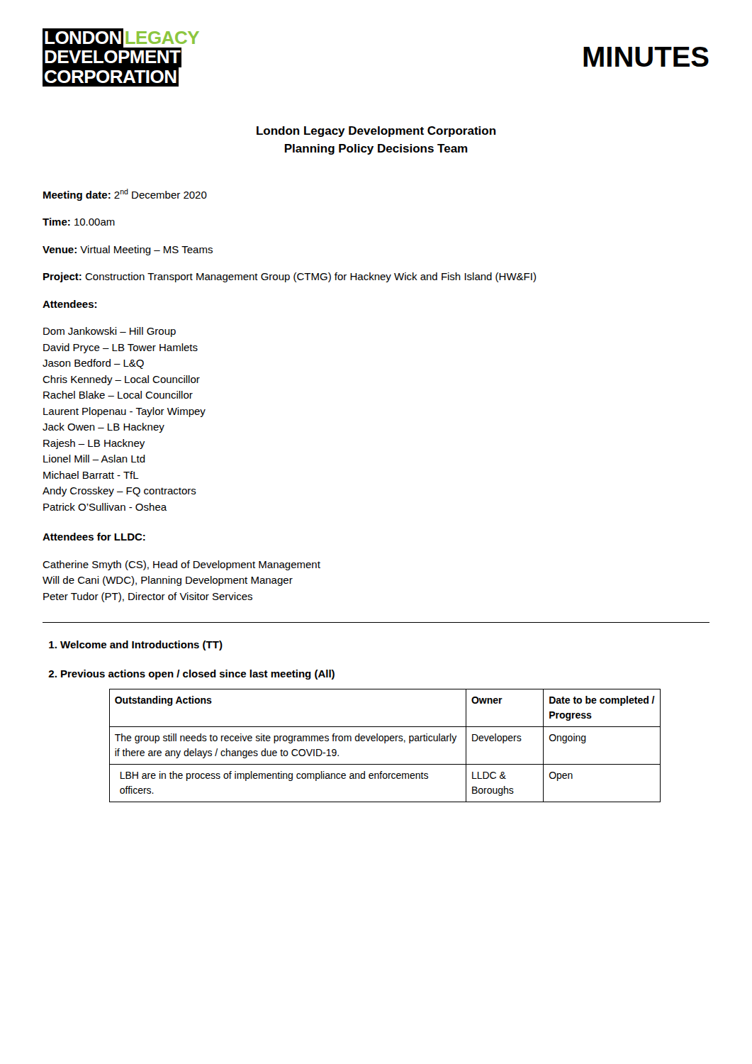LONDON LEGACY
DEVELOPMENT
CORPORATION
MINUTES
London Legacy Development Corporation
Planning Policy Decisions Team
Meeting date: 2nd December 2020
Time: 10.00am
Venue: Virtual Meeting – MS Teams
Project: Construction Transport Management Group (CTMG) for Hackney Wick and Fish Island (HW&FI)
Attendees:
Dom Jankowski – Hill Group
David Pryce – LB Tower Hamlets
Jason Bedford – L&Q
Chris Kennedy – Local Councillor
Rachel Blake – Local Councillor
Laurent Plopenau - Taylor Wimpey
Jack Owen – LB Hackney
Rajesh – LB Hackney
Lionel Mill – Aslan Ltd
Michael Barratt - TfL
Andy Crosskey – FQ contractors
Patrick O’Sullivan - Oshea
Attendees for LLDC:
Catherine Smyth (CS), Head of Development Management
Will de Cani (WDC), Planning Development Manager
Peter Tudor (PT), Director of Visitor Services
Welcome and Introductions (TT)
Previous actions open / closed since last meeting (All)
| Outstanding Actions | Owner | Date to be completed / Progress |
| --- | --- | --- |
| The group still needs to receive site programmes from developers, particularly if there are any delays / changes due to COVID-19. | Developers | Ongoing |
| LBH are in the process of implementing compliance and enforcements officers. | LLDC & Boroughs | Open |